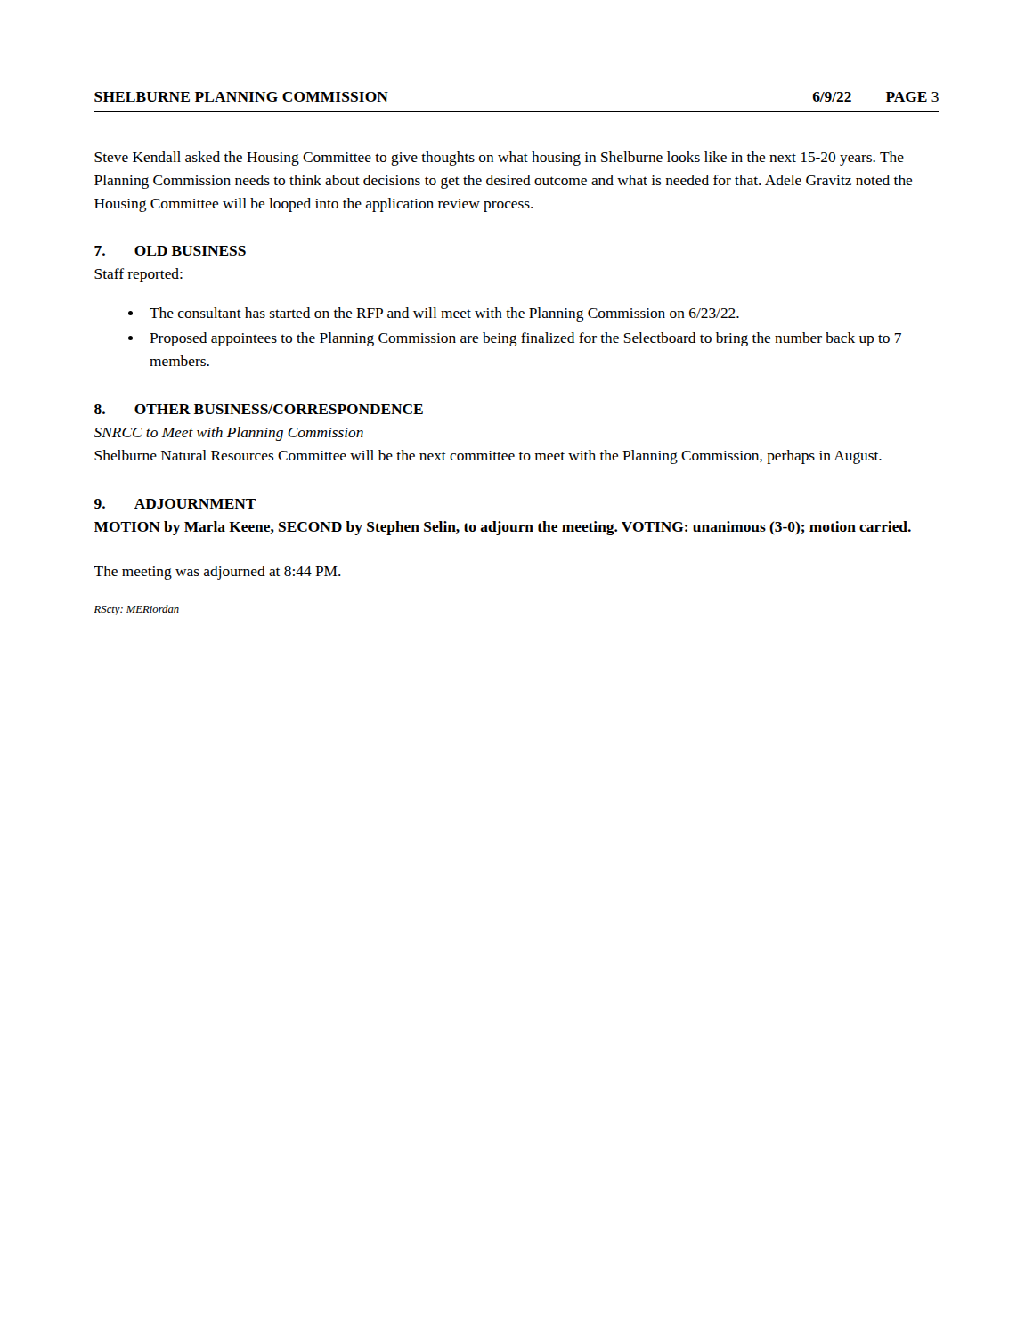SHELBURNE PLANNING COMMISSION 6/9/22 PAGE 3
Steve Kendall asked the Housing Committee to give thoughts on what housing in Shelburne looks like in the next 15-20 years. The Planning Commission needs to think about decisions to get the desired outcome and what is needed for that. Adele Gravitz noted the Housing Committee will be looped into the application review process.
7. OLD BUSINESS
Staff reported:
The consultant has started on the RFP and will meet with the Planning Commission on 6/23/22.
Proposed appointees to the Planning Commission are being finalized for the Selectboard to bring the number back up to 7 members.
8. OTHER BUSINESS/CORRESPONDENCE
SNRCC to Meet with Planning Commission
Shelburne Natural Resources Committee will be the next committee to meet with the Planning Commission, perhaps in August.
9. ADJOURNMENT
MOTION by Marla Keene, SECOND by Stephen Selin, to adjourn the meeting. VOTING: unanimous (3-0); motion carried.
The meeting was adjourned at 8:44 PM.
RScty: MERiordan